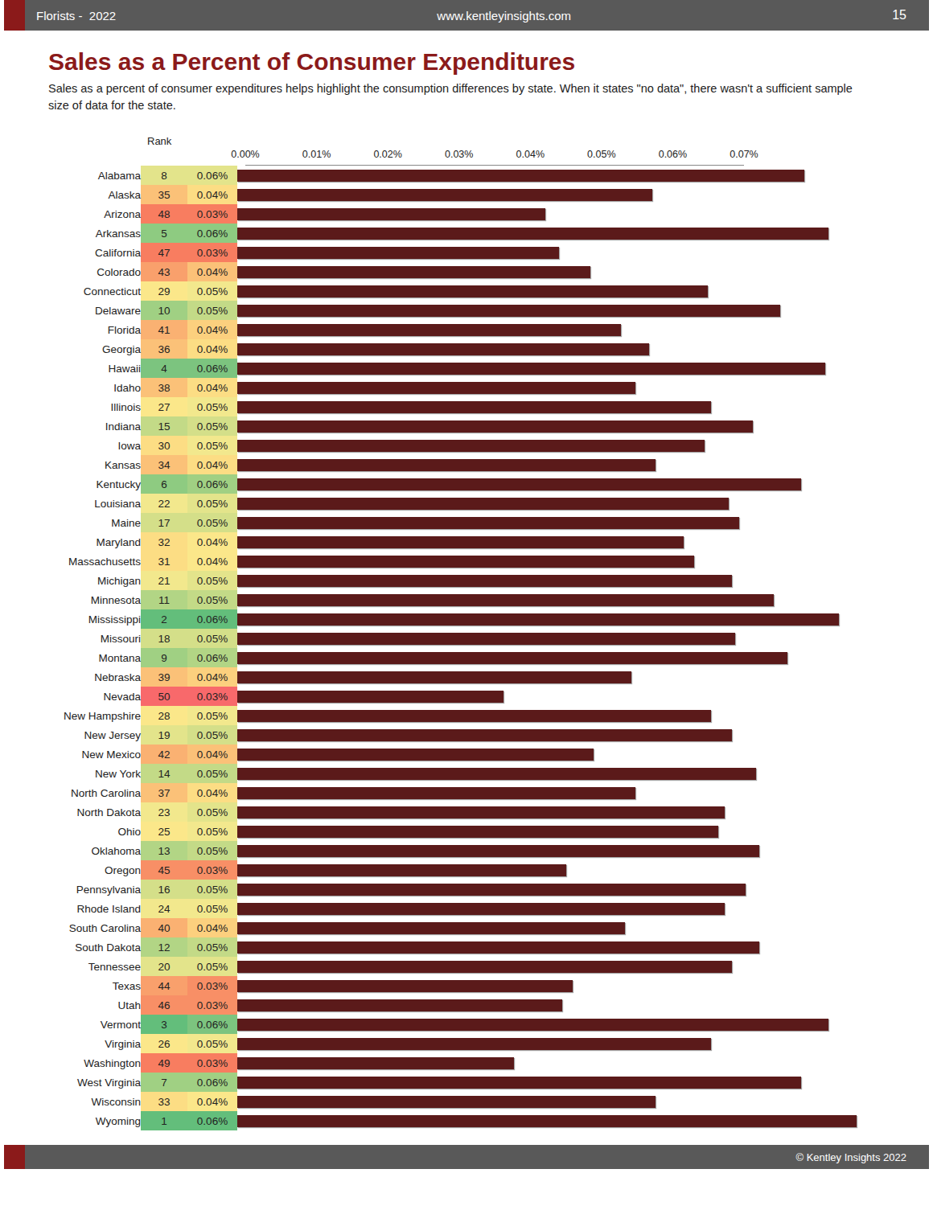Florists - 2022
www.kentleyinsights.com
15
Sales as a Percent of Consumer Expenditures
Sales as a percent of consumer expenditures helps highlight the consumption differences by state. When it states "no data", there wasn't a sufficient sample size of data for the state.
Rank
0.00% 0.01% 0.02% 0.03% 0.04% 0.05% 0.06% 0.07%
| Alabama | 8 | 0.06% | |
| Alaska | 35 | 0.04% | |
| Arizona | 48 | 0.03% | |
| Arkansas | 5 | 0.06% | |
| California | 47 | 0.03% | |
| Colorado | 43 | 0.04% | |
| Connecticut | 29 | 0.05% | |
| Delaware | 10 | 0.05% | |
| Florida | 41 | 0.04% | |
| Georgia | 36 | 0.04% | |
| Hawaii | 4 | 0.06% | |
| Idaho | 38 | 0.04% | |
| Illinois | 27 | 0.05% | |
| Indiana | 15 | 0.05% | |
| Iowa | 30 | 0.05% | |
| Kansas | 34 | 0.04% | |
| Kentucky | 6 | 0.06% | |
| Louisiana | 22 | 0.05% | |
| Maine | 17 | 0.05% | |
| Maryland | 32 | 0.04% | |
| Massachusetts | 31 | 0.04% | |
| Michigan | 21 | 0.05% | |
| Minnesota | 11 | 0.05% | |
| Mississippi | 2 | 0.06% | |
| Missouri | 18 | 0.05% | |
| Montana | 9 | 0.06% | |
| Nebraska | 39 | 0.04% | |
| Nevada | 50 | 0.03% | |
| New Hampshire | 28 | 0.05% | |
| New Jersey | 19 | 0.05% | |
| New Mexico | 42 | 0.04% | |
| New York | 14 | 0.05% | |
| North Carolina | 37 | 0.04% | |
| North Dakota | 23 | 0.05% | |
| Ohio | 25 | 0.05% | |
| Oklahoma | 13 | 0.05% | |
| Oregon | 45 | 0.03% | |
| Pennsylvania | 16 | 0.05% | |
| Rhode Island | 24 | 0.05% | |
| South Carolina | 40 | 0.04% | |
| South Dakota | 12 | 0.05% | |
| Tennessee | 20 | 0.05% | |
| Texas | 44 | 0.03% | |
| Utah | 46 | 0.03% | |
| Vermont | 3 | 0.06% | |
| Virginia | 26 | 0.05% | |
| Washington | 49 | 0.03% | |
| West Virginia | 7 | 0.06% | |
| Wisconsin | 33 | 0.04% | |
| Wyoming | 1 | 0.06% | |
© Kentley Insights 2022